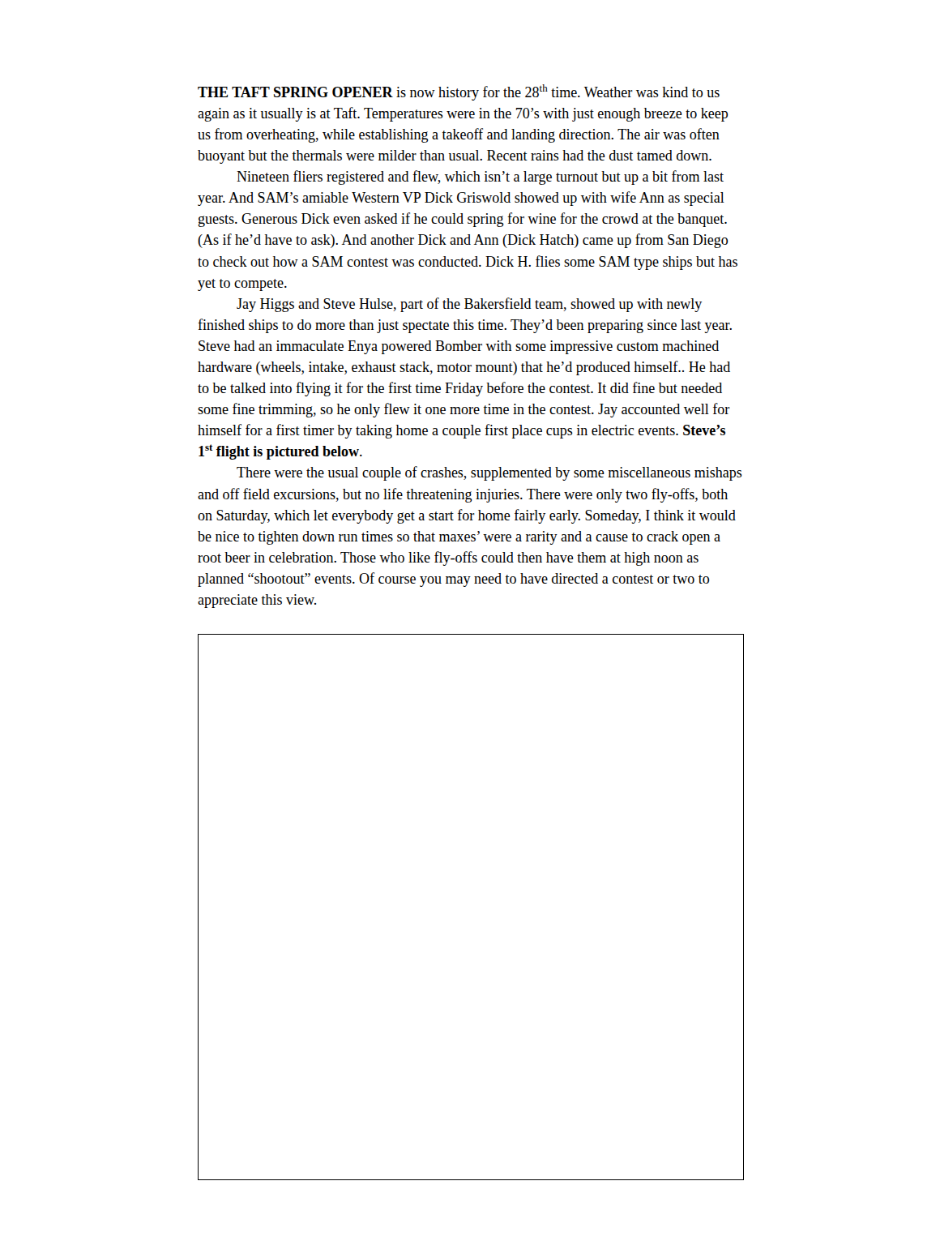THE TAFT SPRING OPENER is now history for the 28th time. Weather was kind to us again as it usually is at Taft. Temperatures were in the 70’s with just enough breeze to keep us from overheating, while establishing a takeoff and landing direction. The air was often buoyant but the thermals were milder than usual. Recent rains had the dust tamed down.
Nineteen fliers registered and flew, which isn’t a large turnout but up a bit from last year. And SAM’s amiable Western VP Dick Griswold showed up with wife Ann as special guests. Generous Dick even asked if he could spring for wine for the crowd at the banquet. (As if he’d have to ask). And another Dick and Ann (Dick Hatch) came up from San Diego to check out how a SAM contest was conducted. Dick H. flies some SAM type ships but has yet to compete.
Jay Higgs and Steve Hulse, part of the Bakersfield team, showed up with newly finished ships to do more than just spectate this time. They’d been preparing since last year. Steve had an immaculate Enya powered Bomber with some impressive custom machined hardware (wheels, intake, exhaust stack, motor mount) that he’d produced himself.. He had to be talked into flying it for the first time Friday before the contest. It did fine but needed some fine trimming, so he only flew it one more time in the contest. Jay accounted well for himself for a first timer by taking home a couple first place cups in electric events. Steve’s 1st flight is pictured below.
There were the usual couple of crashes, supplemented by some miscellaneous mishaps and off field excursions, but no life threatening injuries. There were only two fly-offs, both on Saturday, which let everybody get a start for home fairly early. Someday, I think it would be nice to tighten down run times so that maxes’ were a rarity and a cause to crack open a root beer in celebration. Those who like fly-offs could then have them at high noon as planned “shootout” events. Of course you may need to have directed a contest or two to appreciate this view.